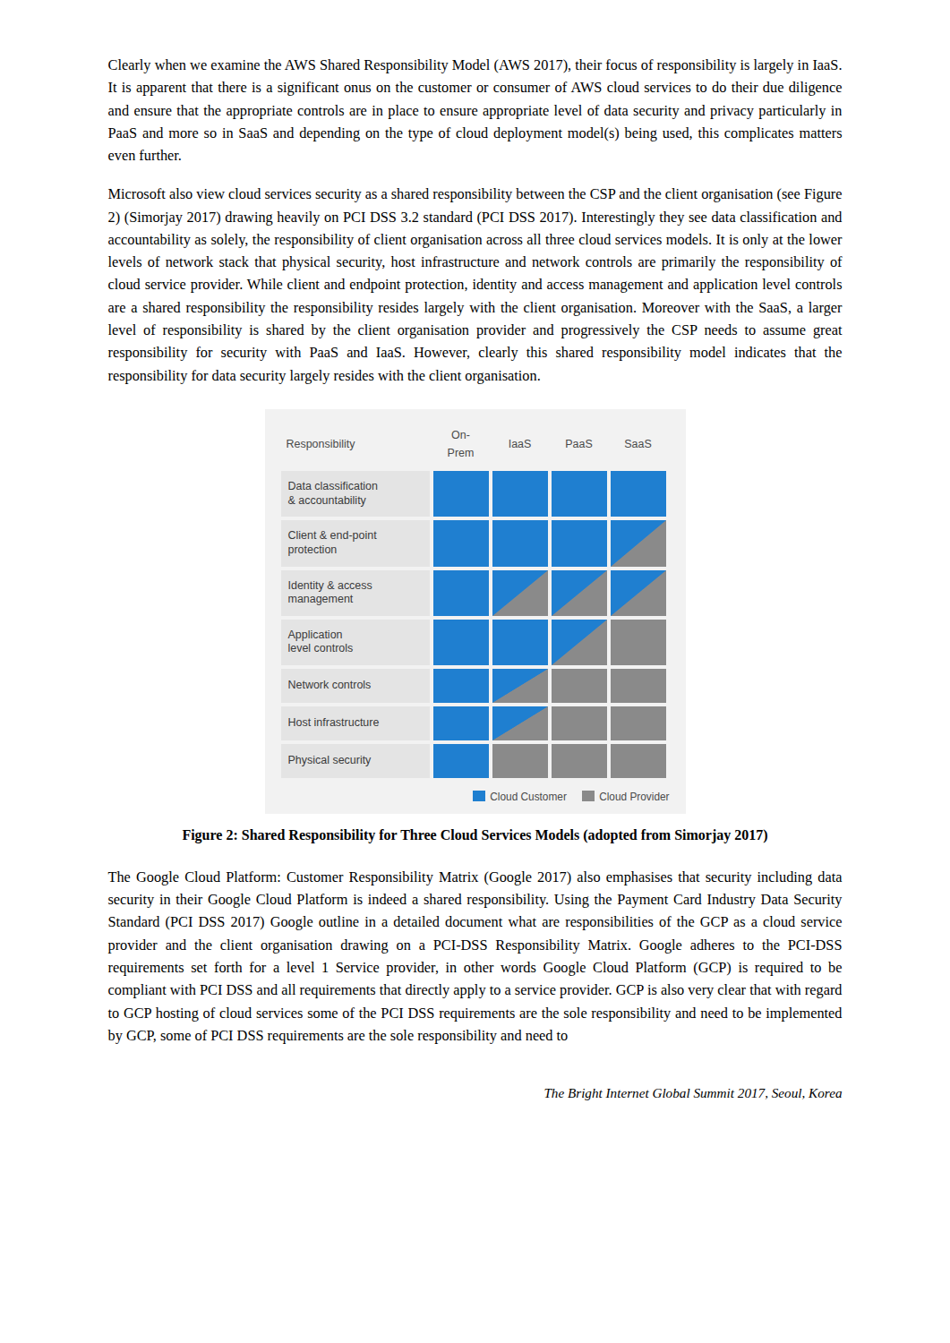Clearly when we examine the AWS Shared Responsibility Model (AWS 2017), their focus of responsibility is largely in IaaS. It is apparent that there is a significant onus on the customer or consumer of AWS cloud services to do their due diligence and ensure that the appropriate controls are in place to ensure appropriate level of data security and privacy particularly in PaaS and more so in SaaS and depending on the type of cloud deployment model(s) being used, this complicates matters even further.
Microsoft also view cloud services security as a shared responsibility between the CSP and the client organisation (see Figure 2) (Simorjay 2017) drawing heavily on PCI DSS 3.2 standard (PCI DSS 2017). Interestingly they see data classification and accountability as solely, the responsibility of client organisation across all three cloud services models. It is only at the lower levels of network stack that physical security, host infrastructure and network controls are primarily the responsibility of cloud service provider. While client and endpoint protection, identity and access management and application level controls are a shared responsibility the responsibility resides largely with the client organisation. Moreover with the SaaS, a larger level of responsibility is shared by the client organisation provider and progressively the CSP needs to assume great responsibility for security with PaaS and IaaS. However, clearly this shared responsibility model indicates that the responsibility for data security largely resides with the client organisation.
| Responsibility | On-Prem | IaaS | PaaS | SaaS |
| --- | --- | --- | --- | --- |
| Data classification & accountability | | | | |
| Client & end-point protection | | | | |
| Identity & access management | | | | |
| Application level controls | | | | |
| Network controls | | | | |
| Host infrastructure | | | | |
| Physical security | | | | |
Cloud Customer Cloud Provider
Figure 2: Shared Responsibility for Three Cloud Services Models (adopted from Simorjay 2017)
The Google Cloud Platform: Customer Responsibility Matrix (Google 2017) also emphasises that security including data security in their Google Cloud Platform is indeed a shared responsibility. Using the Payment Card Industry Data Security Standard (PCI DSS 2017) Google outline in a detailed document what are responsibilities of the GCP as a cloud service provider and the client organisation drawing on a PCI-DSS Responsibility Matrix. Google adheres to the PCI-DSS requirements set forth for a level 1 Service provider, in other words Google Cloud Platform (GCP) is required to be compliant with PCI DSS and all requirements that directly apply to a service provider. GCP is also very clear that with regard to GCP hosting of cloud services some of the PCI DSS requirements are the sole responsibility and need to be implemented by GCP, some of PCI DSS requirements are the sole responsibility and need to
The Bright Internet Global Summit 2017, Seoul, Korea